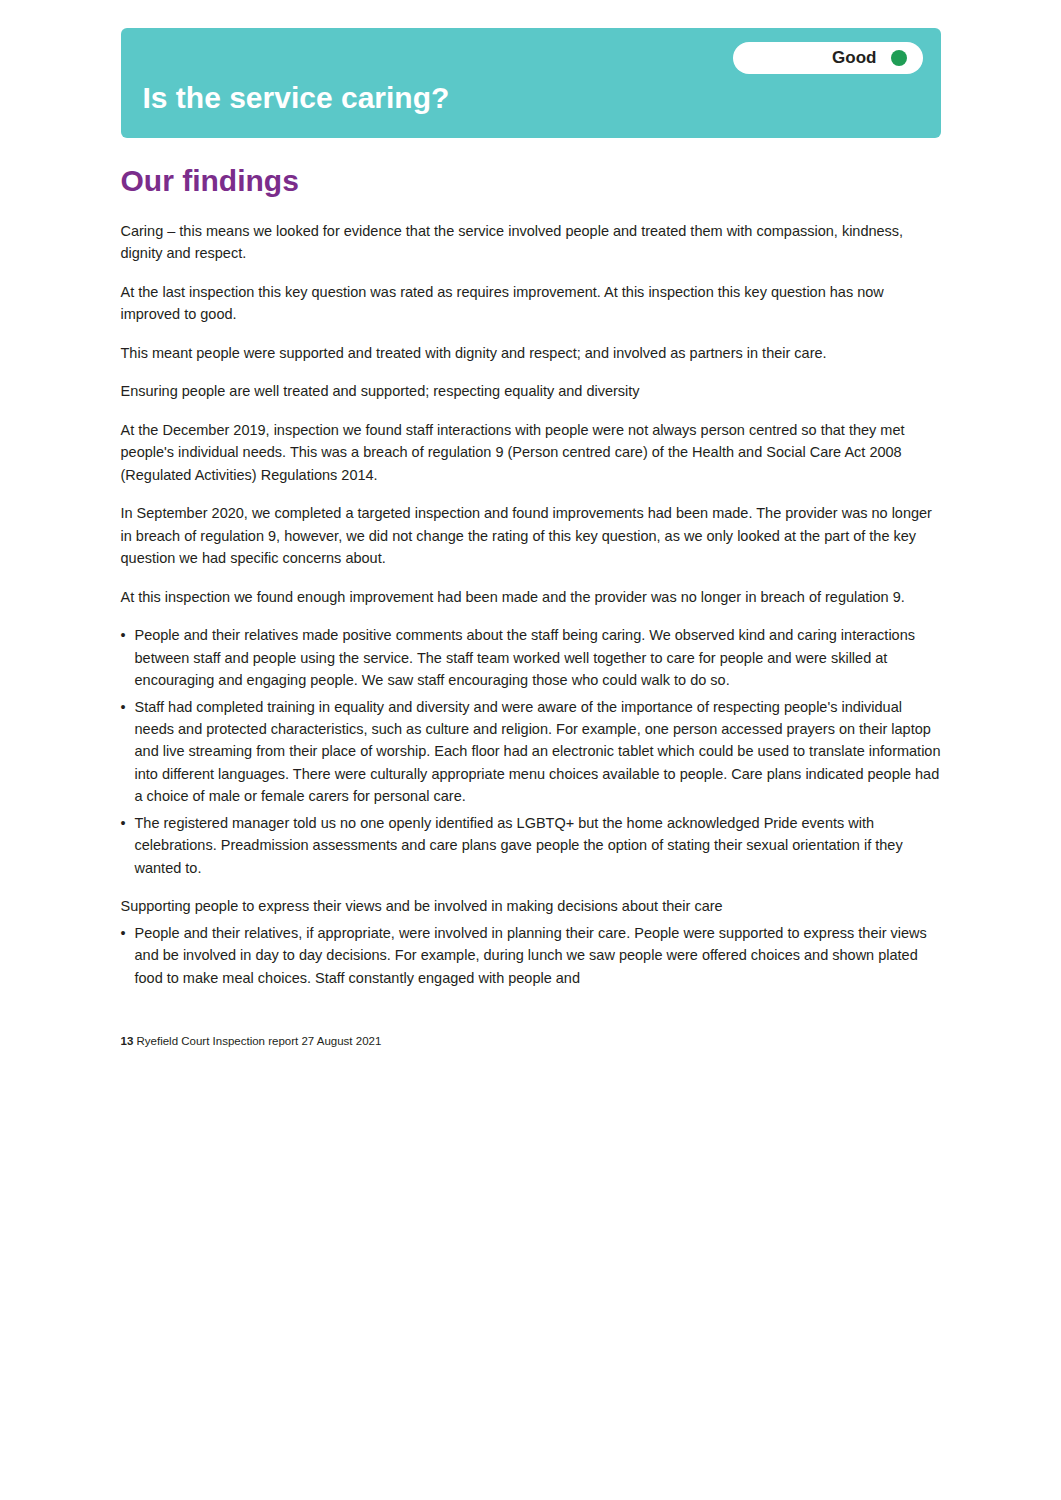Good
Is the service caring?
Our findings
Caring – this means we looked for evidence that the service involved people and treated them with compassion, kindness, dignity and respect.
At the last inspection this key question was rated as requires improvement. At this inspection this key question has now improved to good.
This meant people were supported and treated with dignity and respect; and involved as partners in their care.
Ensuring people are well treated and supported; respecting equality and diversity
At the December 2019, inspection we found staff interactions with people were not always person centred so that they met people's individual needs. This was a breach of regulation 9 (Person centred care) of the Health and Social Care Act 2008 (Regulated Activities) Regulations 2014.
In September 2020, we completed a targeted inspection and found improvements had been made. The provider was no longer in breach of regulation 9, however, we did not change the rating of this key question, as we only looked at the part of the key question we had specific concerns about.
At this inspection we found enough improvement had been made and the provider was no longer in breach of regulation 9.
People and their relatives made positive comments about the staff being caring. We observed kind and caring interactions between staff and people using the service. The staff team worked well together to care for people and were skilled at encouraging and engaging people. We saw staff encouraging those who could walk to do so.
Staff had completed training in equality and diversity and were aware of the importance of respecting people's individual needs and protected characteristics, such as culture and religion. For example, one person accessed prayers on their laptop and live streaming from their place of worship. Each floor had an electronic tablet which could be used to translate information into different languages. There were culturally appropriate menu choices available to people. Care plans indicated people had a choice of male or female carers for personal care.
The registered manager told us no one openly identified as LGBTQ+ but the home acknowledged Pride events with celebrations. Preadmission assessments and care plans gave people the option of stating their sexual orientation if they wanted to.
Supporting people to express their views and be involved in making decisions about their care
People and their relatives, if appropriate, were involved in planning their care. People were supported to express their views and be involved in day to day decisions. For example, during lunch we saw people were offered choices and shown plated food to make meal choices. Staff constantly engaged with people and
13 Ryefield Court Inspection report 27 August 2021